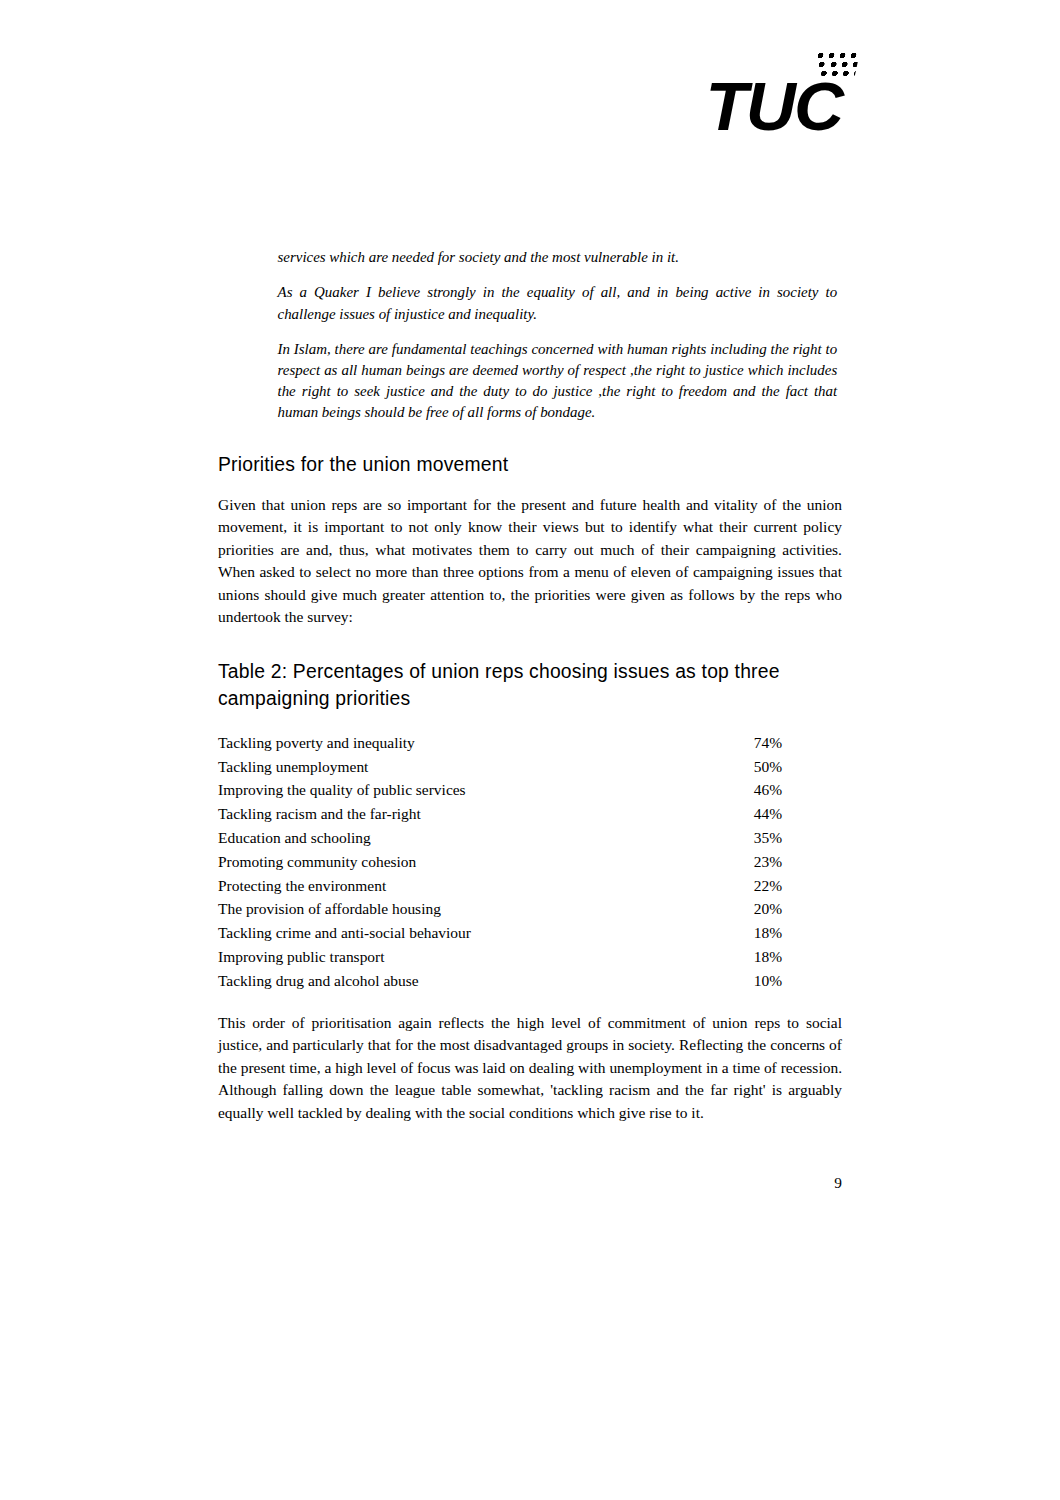TUC
services which are needed for society and the most vulnerable in it.
As a Quaker I believe strongly in the equality of all, and in being active in society to challenge issues of injustice and inequality.
In Islam, there are fundamental teachings concerned with human rights including the right to respect as all human beings are deemed worthy of respect ,the right to justice which includes the right to seek justice and the duty to do justice ,the right to freedom and the fact that human beings should be free of all forms of bondage.
Priorities for the union movement
Given that union reps are so important for the present and future health and vitality of the union movement, it is important to not only know their views but to identify what their current policy priorities are and, thus, what motivates them to carry out much of their campaigning activities. When asked to select no more than three options from a menu of eleven of campaigning issues that unions should give much greater attention to, the priorities were given as follows by the reps who undertook the survey:
Table 2: Percentages of union reps choosing issues as top three campaigning priorities
| Tackling poverty and inequality | 74% |
| Tackling unemployment | 50% |
| Improving the quality of public services | 46% |
| Tackling racism and the far-right | 44% |
| Education and schooling | 35% |
| Promoting community cohesion | 23% |
| Protecting the environment | 22% |
| The provision of affordable housing | 20% |
| Tackling crime and anti-social behaviour | 18% |
| Improving public transport | 18% |
| Tackling drug and alcohol abuse | 10% |
This order of prioritisation again reflects the high level of commitment of union reps to social justice, and particularly that for the most disadvantaged groups in society. Reflecting the concerns of the present time, a high level of focus was laid on dealing with unemployment in a time of recession. Although falling down the league table somewhat, 'tackling racism and the far right' is arguably equally well tackled by dealing with the social conditions which give rise to it.
9